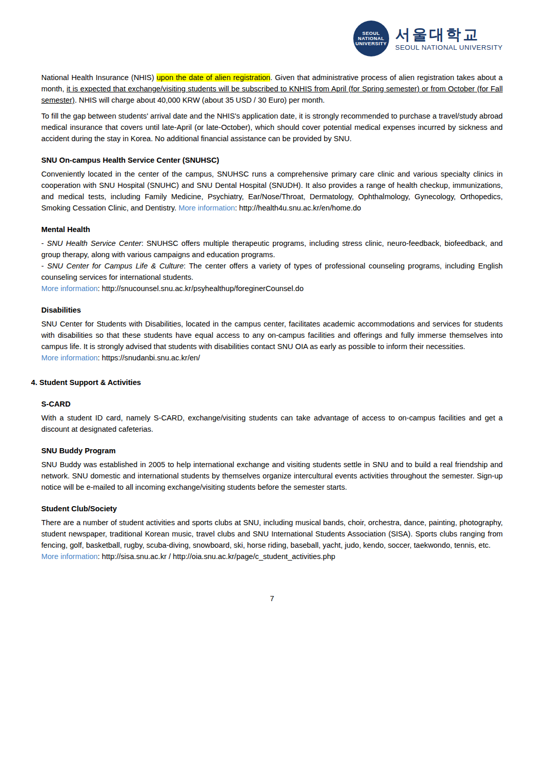SEOUL
NATIONAL
UNIVERSITY
서울대학교
SEOUL NATIONAL UNIVERSITY
National Health Insurance (NHIS) upon the date of alien registration. Given that administrative process of alien registration takes about a month, it is expected that exchange/visiting students will be subscribed to KNHIS from April (for Spring semester) or from October (for Fall semester). NHIS will charge about 40,000 KRW (about 35 USD / 30 Euro) per month.
To fill the gap between students' arrival date and the NHIS's application date, it is strongly recommended to purchase a travel/study abroad medical insurance that covers until late-April (or late-October), which should cover potential medical expenses incurred by sickness and accident during the stay in Korea. No additional financial assistance can be provided by SNU.
SNU On-campus Health Service Center (SNUHSC)
Conveniently located in the center of the campus, SNUHSC runs a comprehensive primary care clinic and various specialty clinics in cooperation with SNU Hospital (SNUHC) and SNU Dental Hospital (SNUDH). It also provides a range of health checkup, immunizations, and medical tests, including Family Medicine, Psychiatry, Ear/Nose/Throat, Dermatology, Ophthalmology, Gynecology, Orthopedics, Smoking Cessation Clinic, and Dentistry. More information: http://health4u.snu.ac.kr/en/home.do
Mental Health
- SNU Health Service Center: SNUHSC offers multiple therapeutic programs, including stress clinic, neuro-feedback, biofeedback, and group therapy, along with various campaigns and education programs.
- SNU Center for Campus Life & Culture: The center offers a variety of types of professional counseling programs, including English counseling services for international students.
More information: http://snucounsel.snu.ac.kr/psyhealthup/foreginerCounsel.do
Disabilities
SNU Center for Students with Disabilities, located in the campus center, facilitates academic accommodations and services for students with disabilities so that these students have equal access to any on-campus facilities and offerings and fully immerse themselves into campus life. It is strongly advised that students with disabilities contact SNU OIA as early as possible to inform their necessities.
More information: https://snudanbi.snu.ac.kr/en/
4. Student Support & Activities
S-CARD
With a student ID card, namely S-CARD, exchange/visiting students can take advantage of access to on-campus facilities and get a discount at designated cafeterias.
SNU Buddy Program
SNU Buddy was established in 2005 to help international exchange and visiting students settle in SNU and to build a real friendship and network. SNU domestic and international students by themselves organize intercultural events activities throughout the semester. Sign-up notice will be e-mailed to all incoming exchange/visiting students before the semester starts.
Student Club/Society
There are a number of student activities and sports clubs at SNU, including musical bands, choir, orchestra, dance, painting, photography, student newspaper, traditional Korean music, travel clubs and SNU International Students Association (SISA). Sports clubs ranging from fencing, golf, basketball, rugby, scuba-diving, snowboard, ski, horse riding, baseball, yacht, judo, kendo, soccer, taekwondo, tennis, etc.
More information: http://sisa.snu.ac.kr / http://oia.snu.ac.kr/page/c_student_activities.php
7